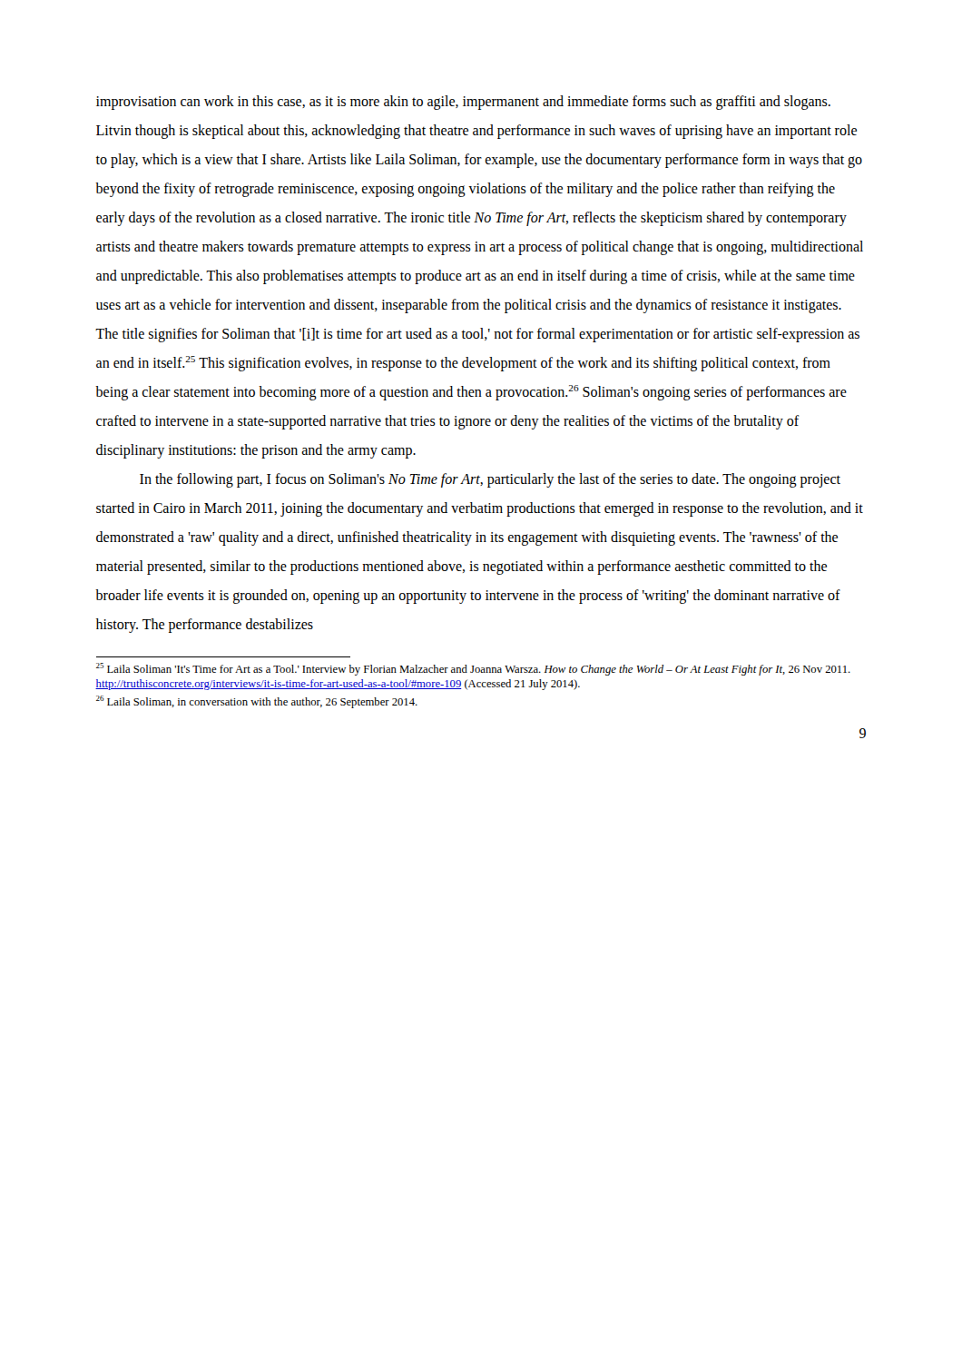improvisation can work in this case, as it is more akin to agile, impermanent and immediate forms such as graffiti and slogans. Litvin though is skeptical about this, acknowledging that theatre and performance in such waves of uprising have an important role to play, which is a view that I share. Artists like Laila Soliman, for example, use the documentary performance form in ways that go beyond the fixity of retrograde reminiscence, exposing ongoing violations of the military and the police rather than reifying the early days of the revolution as a closed narrative. The ironic title No Time for Art, reflects the skepticism shared by contemporary artists and theatre makers towards premature attempts to express in art a process of political change that is ongoing, multidirectional and unpredictable. This also problematises attempts to produce art as an end in itself during a time of crisis, while at the same time uses art as a vehicle for intervention and dissent, inseparable from the political crisis and the dynamics of resistance it instigates. The title signifies for Soliman that '[i]t is time for art used as a tool,' not for formal experimentation or for artistic self-expression as an end in itself.25 This signification evolves, in response to the development of the work and its shifting political context, from being a clear statement into becoming more of a question and then a provocation.26 Soliman's ongoing series of performances are crafted to intervene in a state-supported narrative that tries to ignore or deny the realities of the victims of the brutality of disciplinary institutions: the prison and the army camp.
In the following part, I focus on Soliman's No Time for Art, particularly the last of the series to date. The ongoing project started in Cairo in March 2011, joining the documentary and verbatim productions that emerged in response to the revolution, and it demonstrated a 'raw' quality and a direct, unfinished theatricality in its engagement with disquieting events. The 'rawness' of the material presented, similar to the productions mentioned above, is negotiated within a performance aesthetic committed to the broader life events it is grounded on, opening up an opportunity to intervene in the process of 'writing' the dominant narrative of history. The performance destabilizes
25 Laila Soliman 'It's Time for Art as a Tool.' Interview by Florian Malzacher and Joanna Warsza. How to Change the World – Or At Least Fight for It, 26 Nov 2011. http://truthisconcrete.org/interviews/it-is-time-for-art-used-as-a-tool/#more-109 (Accessed 21 July 2014).
26 Laila Soliman, in conversation with the author, 26 September 2014.
9